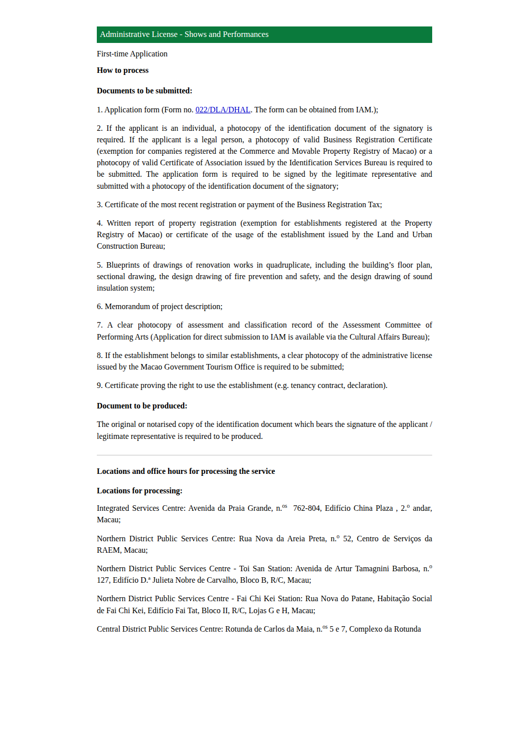Administrative License - Shows and Performances
First-time Application
How to process
Documents to be submitted:
1. Application form (Form no. 022/DLA/DHAL. The form can be obtained from IAM.);
2. If the applicant is an individual, a photocopy of the identification document of the signatory is required. If the applicant is a legal person, a photocopy of valid Business Registration Certificate (exemption for companies registered at the Commerce and Movable Property Registry of Macao) or a photocopy of valid Certificate of Association issued by the Identification Services Bureau is required to be submitted. The application form is required to be signed by the legitimate representative and submitted with a photocopy of the identification document of the signatory;
3. Certificate of the most recent registration or payment of the Business Registration Tax;
4. Written report of property registration (exemption for establishments registered at the Property Registry of Macao) or certificate of the usage of the establishment issued by the Land and Urban Construction Bureau;
5. Blueprints of drawings of renovation works in quadruplicate, including the building’s floor plan, sectional drawing, the design drawing of fire prevention and safety, and the design drawing of sound insulation system;
6. Memorandum of project description;
7. A clear photocopy of assessment and classification record of the Assessment Committee of Performing Arts (Application for direct submission to IAM is available via the Cultural Affairs Bureau);
8. If the establishment belongs to similar establishments, a clear photocopy of the administrative license issued by the Macao Government Tourism Office is required to be submitted;
9. Certificate proving the right to use the establishment (e.g. tenancy contract, declaration).
Document to be produced:
The original or notarised copy of the identification document which bears the signature of the applicant / legitimate representative is required to be produced.
Locations and office hours for processing the service
Locations for processing:
Integrated Services Centre: Avenida da Praia Grande, n.os 762-804, Edifício China Plaza , 2.o andar, Macau;
Northern District Public Services Centre: Rua Nova da Areia Preta, n.o 52, Centro de Serviços da RAEM, Macau;
Northern District Public Services Centre - Toi San Station: Avenida de Artur Tamagnini Barbosa, n.o 127, Edifício D.ª Julieta Nobre de Carvalho, Bloco B, R/C, Macau;
Northern District Public Services Centre - Fai Chi Kei Station: Rua Nova do Patane, Habitação Social de Fai Chi Kei, Edifício Fai Tat, Bloco II, R/C, Lojas G e H, Macau;
Central District Public Services Centre: Rotunda de Carlos da Maia, n.os 5 e 7, Complexo da Rotunda